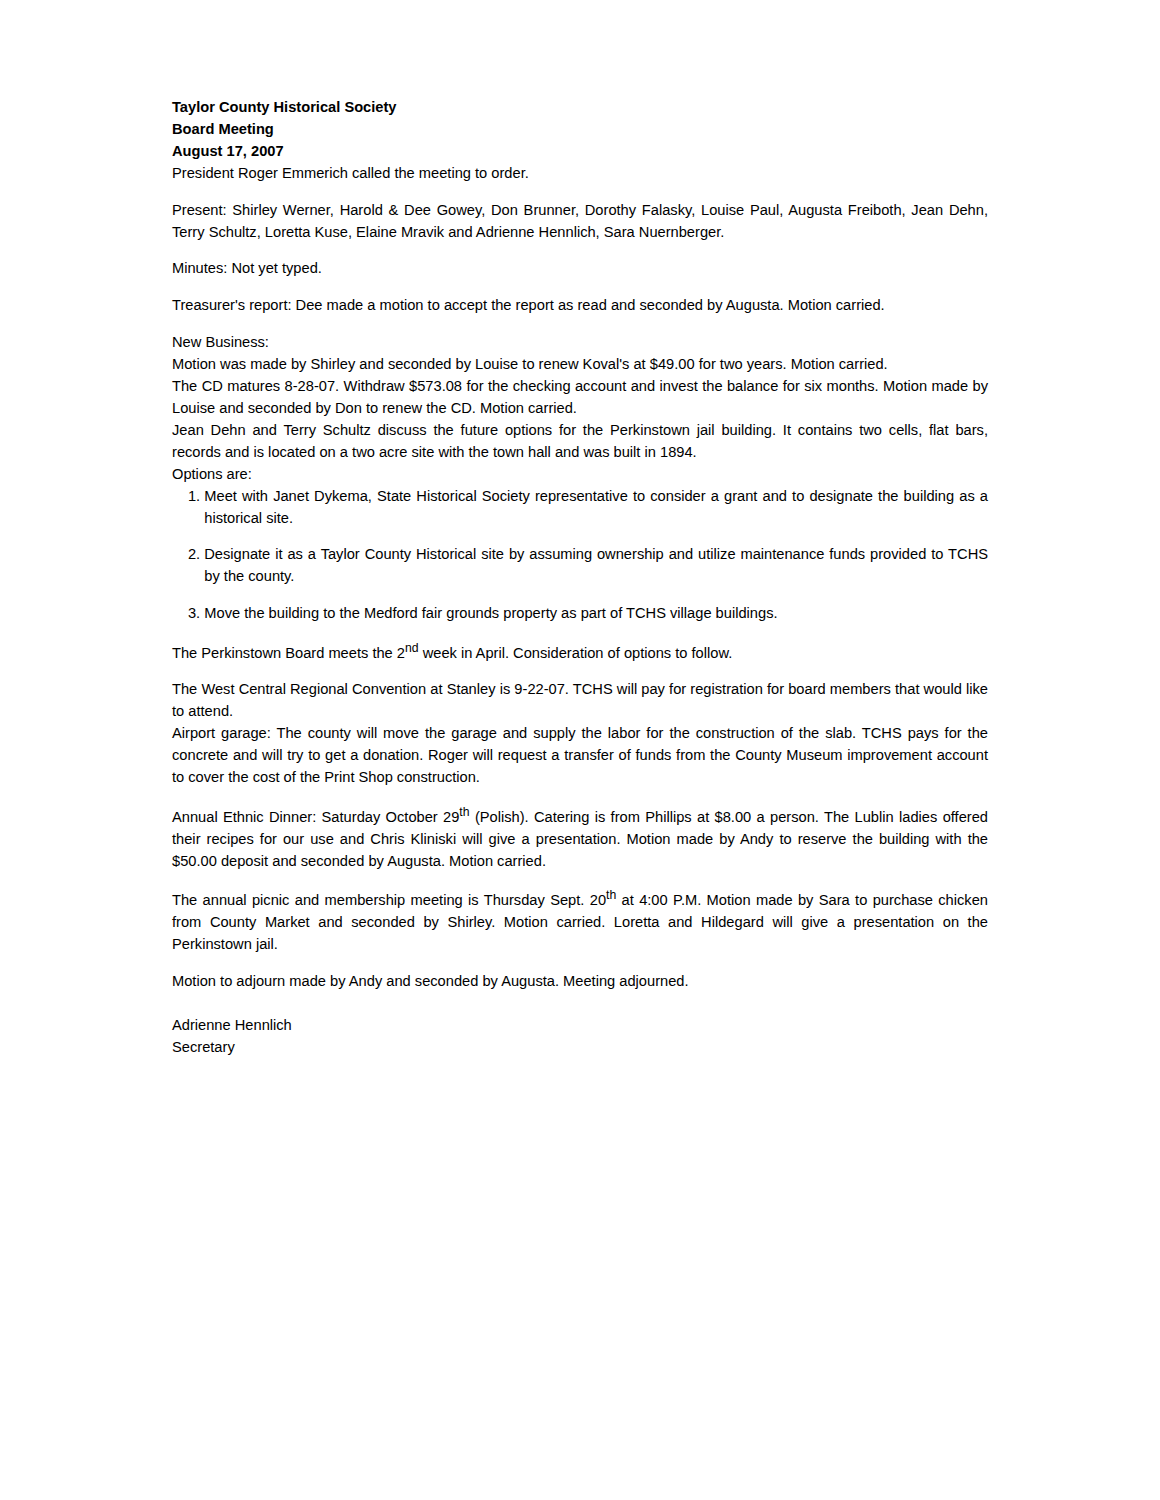Taylor County Historical Society
Board Meeting
August 17, 2007
President Roger Emmerich called the meeting to order.
Present: Shirley Werner, Harold & Dee Gowey, Don Brunner, Dorothy Falasky, Louise Paul, Augusta Freiboth, Jean Dehn, Terry Schultz, Loretta Kuse, Elaine Mravik and Adrienne Hennlich, Sara Nuernberger.
Minutes: Not yet typed.
Treasurer's report: Dee made a motion to accept the report as read and seconded by Augusta. Motion carried.
New Business:
Motion was made by Shirley and seconded by Louise to renew Koval's at $49.00 for two years. Motion carried.
The CD matures 8-28-07. Withdraw $573.08 for the checking account and invest the balance for six months. Motion made by Louise and seconded by Don to renew the CD. Motion carried.
Jean Dehn and Terry Schultz discuss the future options for the Perkinstown jail building. It contains two cells, flat bars, records and is located on a two acre site with the town hall and was built in 1894.
Options are:
Meet with Janet Dykema, State Historical Society representative to consider a grant and to designate the building as a historical site.
Designate it as a Taylor County Historical site by assuming ownership and utilize maintenance funds provided to TCHS by the county.
Move the building to the Medford fair grounds property as part of TCHS village buildings.
The Perkinstown Board meets the 2nd week in April. Consideration of options to follow.
The West Central Regional Convention at Stanley is 9-22-07. TCHS will pay for registration for board members that would like to attend.
Airport garage: The county will move the garage and supply the labor for the construction of the slab. TCHS pays for the concrete and will try to get a donation. Roger will request a transfer of funds from the County Museum improvement account to cover the cost of the Print Shop construction.
Annual Ethnic Dinner: Saturday October 29th (Polish). Catering is from Phillips at $8.00 a person. The Lublin ladies offered their recipes for our use and Chris Kliniski will give a presentation. Motion made by Andy to reserve the building with the $50.00 deposit and seconded by Augusta. Motion carried.
The annual picnic and membership meeting is Thursday Sept. 20th at 4:00 P.M. Motion made by Sara to purchase chicken from County Market and seconded by Shirley. Motion carried. Loretta and Hildegard will give a presentation on the Perkinstown jail.
Motion to adjourn made by Andy and seconded by Augusta. Meeting adjourned.
Adrienne Hennlich
Secretary